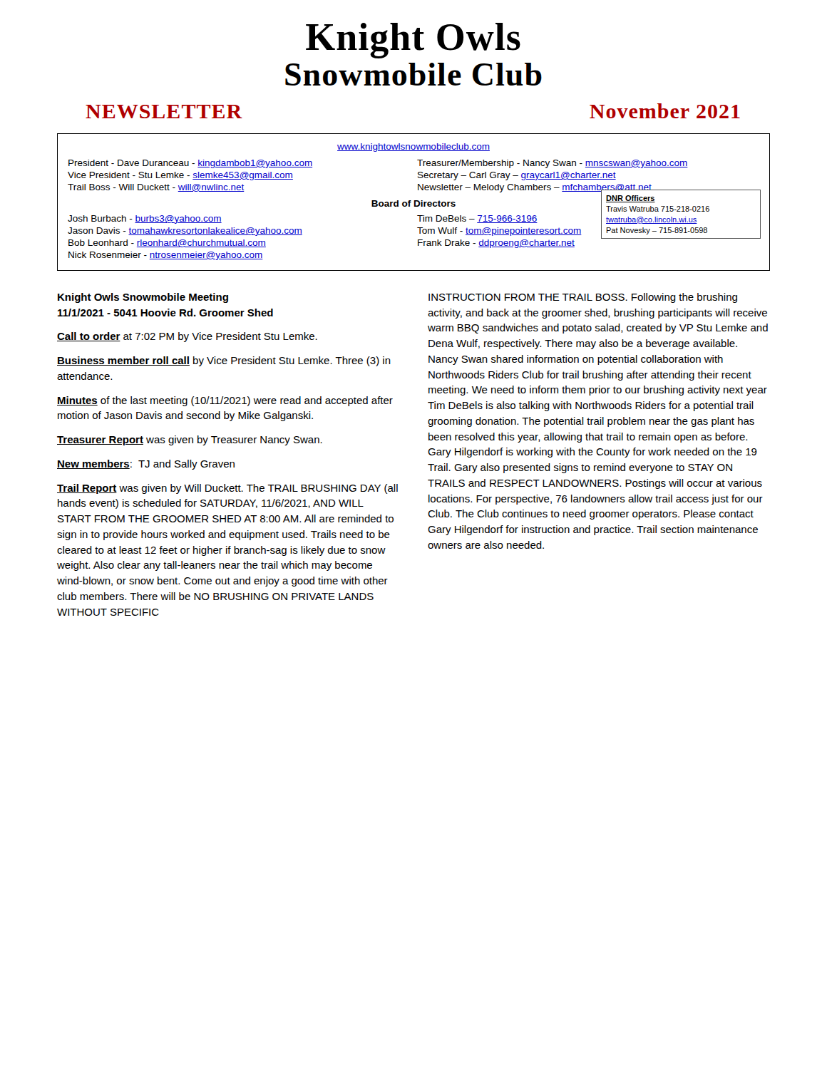Knight Owls Snowmobile Club
NEWSLETTER November 2021
www.knightowlsnowmobileclub.com
President - Dave Duranceau - kingdambob1@yahoo.com
Treasurer/Membership - Nancy Swan - mnscswan@yahoo.com
Vice President - Stu Lemke - slemke453@gmail.com
Secretary – Carl Gray – graycarl1@charter.net
Trail Boss - Will Duckett - will@nwlinc.net
Newsletter – Melody Chambers – mfchambers@att.net
Board of Directors
Josh Burbach - burbs3@yahoo.com
Tim DeBels – 715-966-3196
Jason Davis - tomahawkresortonlakealice@yahoo.com
Tom Wulf - tom@pinepointeresort.com
Bob Leonhard - rleonhard@churchmutual.com
Frank Drake - ddproeng@charter.net
Nick Rosenmeier - ntrosenmeier@yahoo.com
DNR Officers
Travis Watruba 715-218-0216
twatruba@co.lincoln.wi.us
Pat Novesky – 715-891-0598
Knight Owls Snowmobile Meeting
11/1/2021 - 5041 Hoovie Rd. Groomer Shed
Call to order at 7:02 PM by Vice President Stu Lemke.
Business member roll call by Vice President Stu Lemke. Three (3) in attendance.
Minutes of the last meeting (10/11/2021) were read and accepted after motion of Jason Davis and second by Mike Galganski.
Treasurer Report was given by Treasurer Nancy Swan.
New members: TJ and Sally Graven
Trail Report was given by Will Duckett. The TRAIL BRUSHING DAY (all hands event) is scheduled for SATURDAY, 11/6/2021, AND WILL START FROM THE GROOMER SHED AT 8:00 AM. All are reminded to sign in to provide hours worked and equipment used. Trails need to be cleared to at least 12 feet or higher if branch-sag is likely due to snow weight. Also clear any tall-leaners near the trail which may become wind-blown, or snow bent. Come out and enjoy a good time with other club members. There will be NO BRUSHING ON PRIVATE LANDS WITHOUT SPECIFIC
INSTRUCTION FROM THE TRAIL BOSS. Following the brushing activity, and back at the groomer shed, brushing participants will receive warm BBQ sandwiches and potato salad, created by VP Stu Lemke and Dena Wulf, respectively. There may also be a beverage available. Nancy Swan shared information on potential collaboration with Northwoods Riders Club for trail brushing after attending their recent meeting. We need to inform them prior to our brushing activity next year Tim DeBels is also talking with Northwoods Riders for a potential trail grooming donation. The potential trail problem near the gas plant has been resolved this year, allowing that trail to remain open as before. Gary Hilgendorf is working with the County for work needed on the 19 Trail. Gary also presented signs to remind everyone to STAY ON TRAILS and RESPECT LANDOWNERS. Postings will occur at various locations. For perspective, 76 landowners allow trail access just for our Club. The Club continues to need groomer operators. Please contact Gary Hilgendorf for instruction and practice. Trail section maintenance owners are also needed.